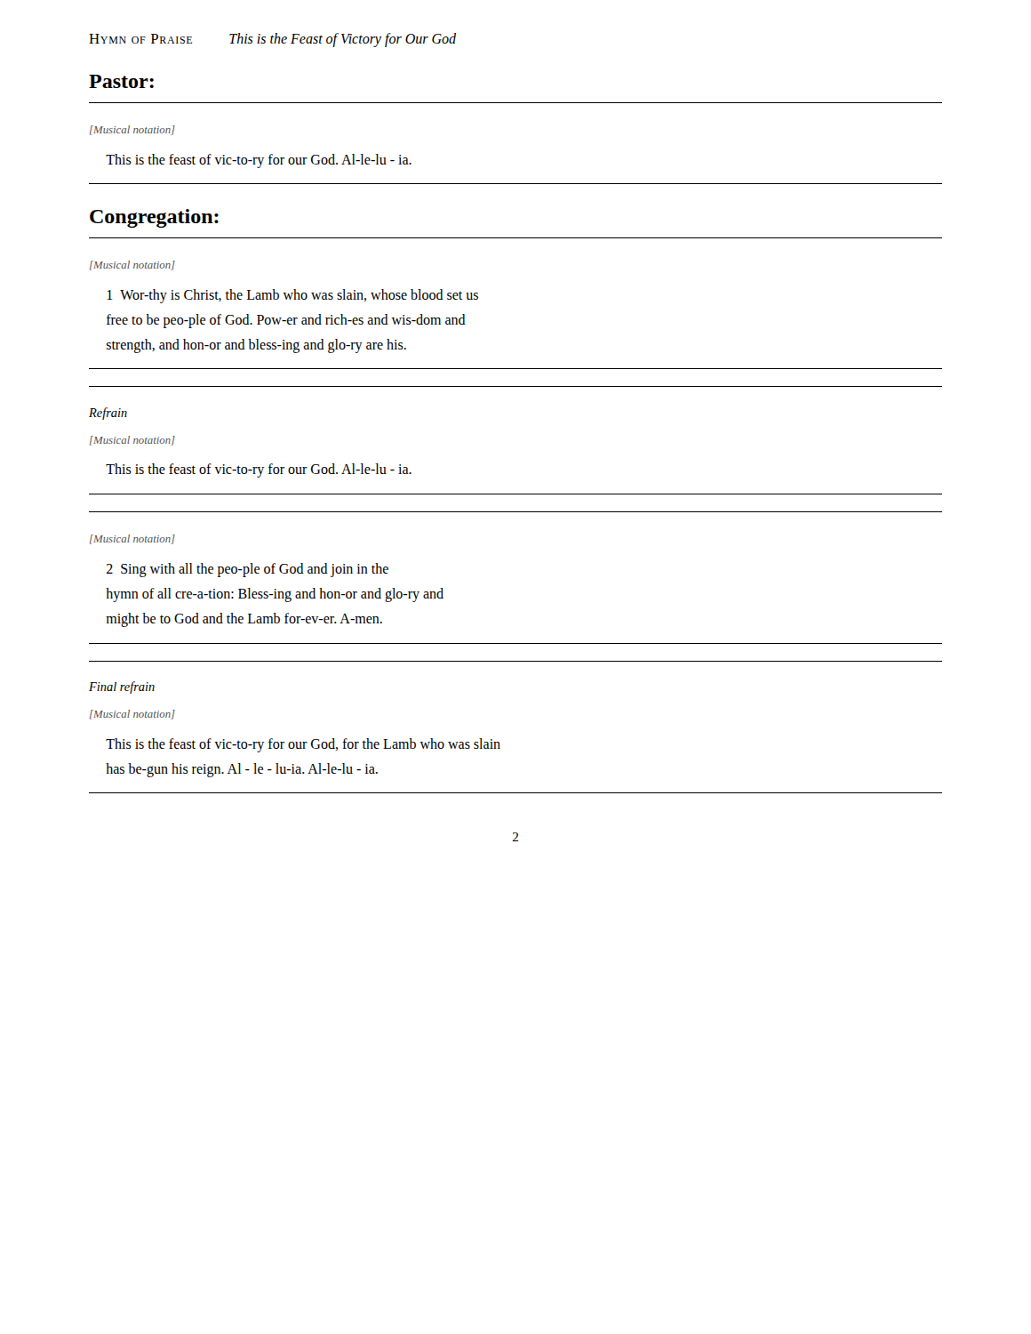Hymn of Praise This is the Feast of Victory for Our God
Pastor:
[Musical notation]
This is the feast of vic-to-ry for our God. Al-le-lu - ia.
Congregation:
[Musical notation]
1 Wor-thy is Christ, the Lamb who was slain, whose blood set us
free to be peo-ple of God. Pow-er and rich-es and wis-dom and
strength, and hon-or and bless-ing and glo-ry are his.
Refrain
[Musical notation]
This is the feast of vic-to-ry for our God. Al-le-lu - ia.
[Musical notation]
2 Sing with all the peo-ple of God and join in the
hymn of all cre-a-tion: Bless-ing and hon-or and glo-ry and
might be to God and the Lamb for-ev-er. A-men.
Final refrain
[Musical notation]
This is the feast of vic-to-ry for our God, for the Lamb who was slain
has be-gun his reign. Al - le - lu-ia. Al-le-lu - ia.
2